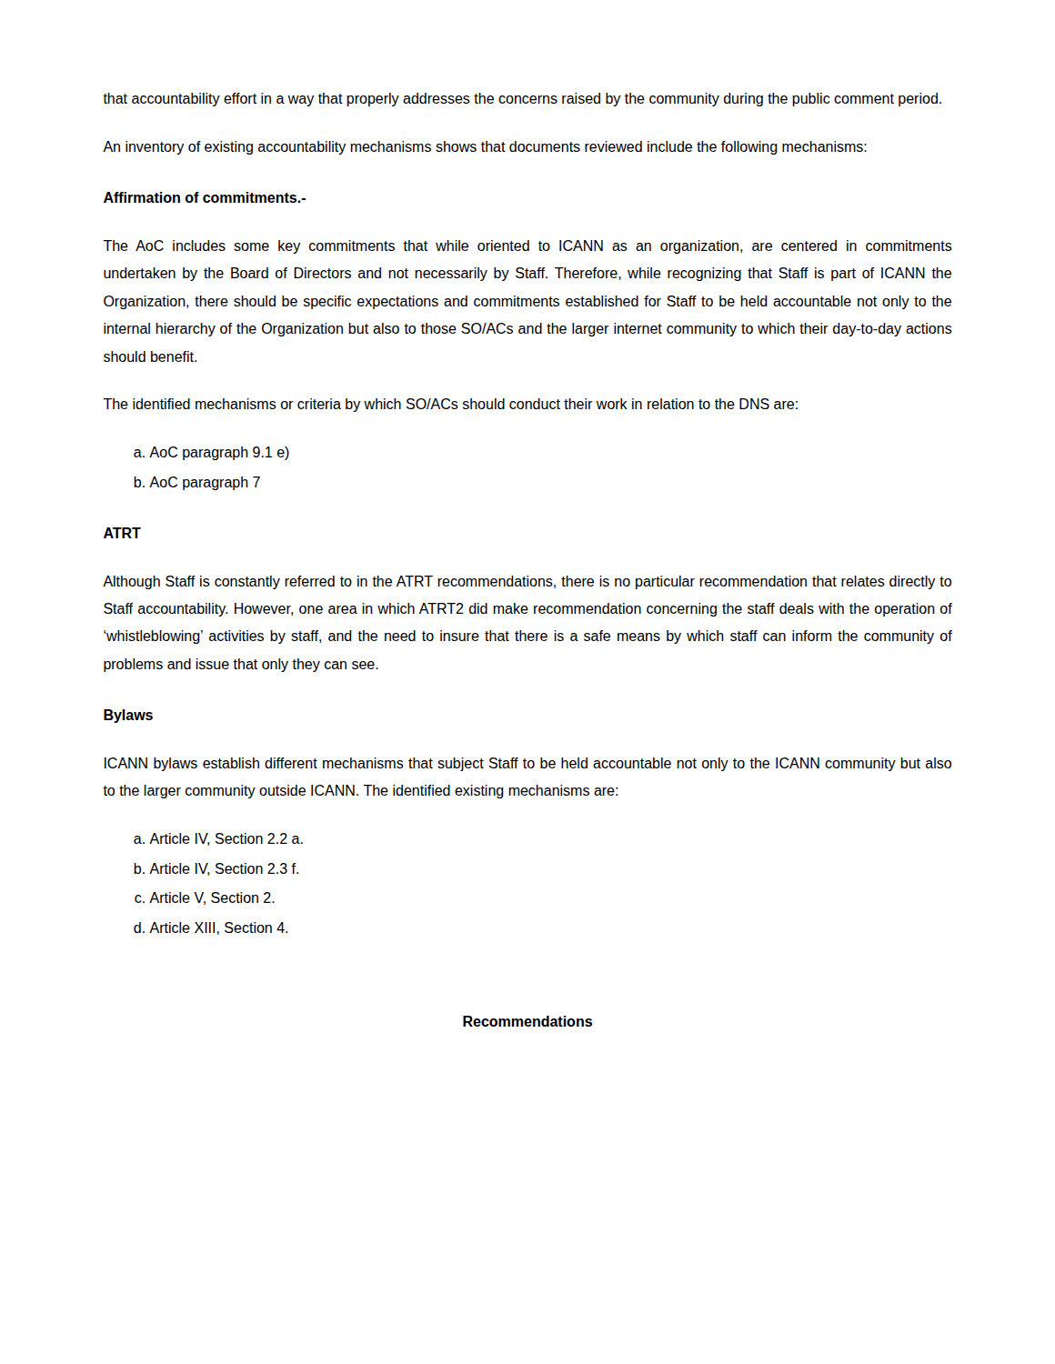that accountability effort in a way that properly addresses the concerns raised by the community during the public comment period.
An inventory of existing accountability mechanisms shows that documents reviewed include the following mechanisms:
Affirmation of commitments.-
The AoC includes some key commitments that while oriented to ICANN as an organization, are centered in commitments undertaken by the Board of Directors and not necessarily by Staff. Therefore, while recognizing that Staff is part of ICANN the Organization, there should be specific expectations and commitments established for Staff to be held accountable not only to the internal hierarchy of the Organization but also to those SO/ACs and the larger internet community to which their day-to-day actions should benefit.
The identified mechanisms or criteria by which SO/ACs should conduct their work in relation to the DNS are:
AoC paragraph 9.1 e)
AoC paragraph 7
ATRT
Although Staff is constantly referred to in the ATRT recommendations, there is no particular recommendation that relates directly to Staff accountability. However, one area in which ATRT2 did make recommendation concerning the staff deals with the operation of ‘whistleblowing’ activities by staff, and the need to insure that there is a safe means by which staff can inform the community of problems and issue that only they can see.
Bylaws
ICANN bylaws establish different mechanisms that subject Staff to be held accountable not only to the ICANN community but also to the larger community outside ICANN. The identified existing mechanisms are:
Article IV, Section 2.2 a.
Article IV, Section 2.3 f.
Article V, Section 2.
Article XIII, Section 4.
Recommendations